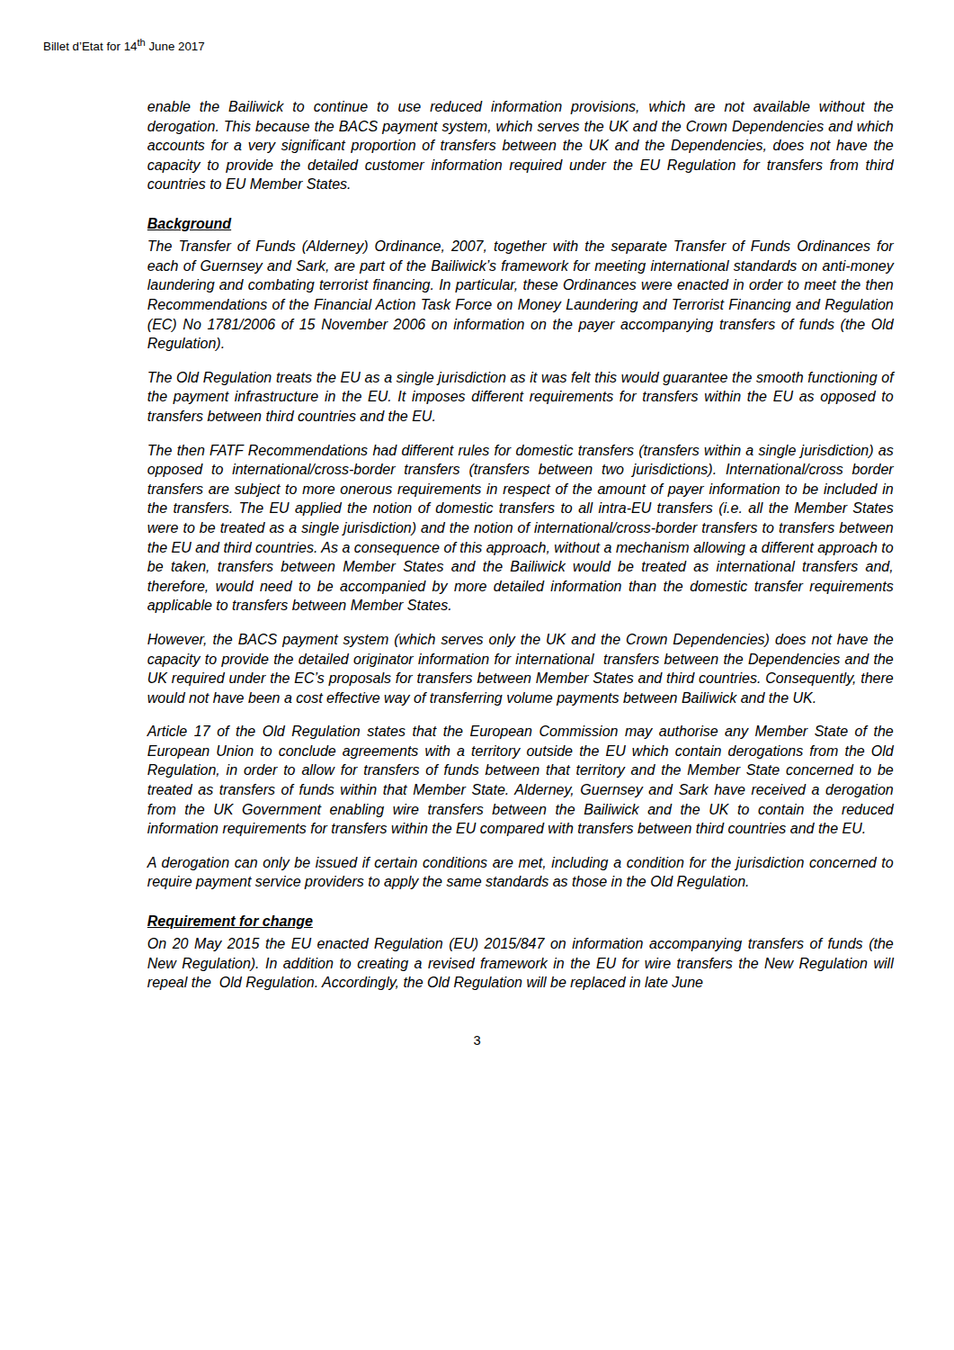Billet d’Etat for 14th June 2017
enable the Bailiwick to continue to use reduced information provisions, which are not available without the derogation. This because the BACS payment system, which serves the UK and the Crown Dependencies and which accounts for a very significant proportion of transfers between the UK and the Dependencies, does not have the capacity to provide the detailed customer information required under the EU Regulation for transfers from third countries to EU Member States.
Background
The Transfer of Funds (Alderney) Ordinance, 2007, together with the separate Transfer of Funds Ordinances for each of Guernsey and Sark, are part of the Bailiwick’s framework for meeting international standards on anti-money laundering and combating terrorist financing. In particular, these Ordinances were enacted in order to meet the then Recommendations of the Financial Action Task Force on Money Laundering and Terrorist Financing and Regulation (EC) No 1781/2006 of 15 November 2006 on information on the payer accompanying transfers of funds (the Old Regulation).
The Old Regulation treats the EU as a single jurisdiction as it was felt this would guarantee the smooth functioning of the payment infrastructure in the EU. It imposes different requirements for transfers within the EU as opposed to transfers between third countries and the EU.
The then FATF Recommendations had different rules for domestic transfers (transfers within a single jurisdiction) as opposed to international/cross-border transfers (transfers between two jurisdictions). International/cross border transfers are subject to more onerous requirements in respect of the amount of payer information to be included in the transfers. The EU applied the notion of domestic transfers to all intra-EU transfers (i.e. all the Member States were to be treated as a single jurisdiction) and the notion of international/cross-border transfers to transfers between the EU and third countries. As a consequence of this approach, without a mechanism allowing a different approach to be taken, transfers between Member States and the Bailiwick would be treated as international transfers and, therefore, would need to be accompanied by more detailed information than the domestic transfer requirements applicable to transfers between Member States.
However, the BACS payment system (which serves only the UK and the Crown Dependencies) does not have the capacity to provide the detailed originator information for international transfers between the Dependencies and the UK required under the EC’s proposals for transfers between Member States and third countries. Consequently, there would not have been a cost effective way of transferring volume payments between Bailiwick and the UK.
Article 17 of the Old Regulation states that the European Commission may authorise any Member State of the European Union to conclude agreements with a territory outside the EU which contain derogations from the Old Regulation, in order to allow for transfers of funds between that territory and the Member State concerned to be treated as transfers of funds within that Member State. Alderney, Guernsey and Sark have received a derogation from the UK Government enabling wire transfers between the Bailiwick and the UK to contain the reduced information requirements for transfers within the EU compared with transfers between third countries and the EU.
A derogation can only be issued if certain conditions are met, including a condition for the jurisdiction concerned to require payment service providers to apply the same standards as those in the Old Regulation.
Requirement for change
On 20 May 2015 the EU enacted Regulation (EU) 2015/847 on information accompanying transfers of funds (the New Regulation). In addition to creating a revised framework in the EU for wire transfers the New Regulation will repeal the Old Regulation. Accordingly, the Old Regulation will be replaced in late June
3